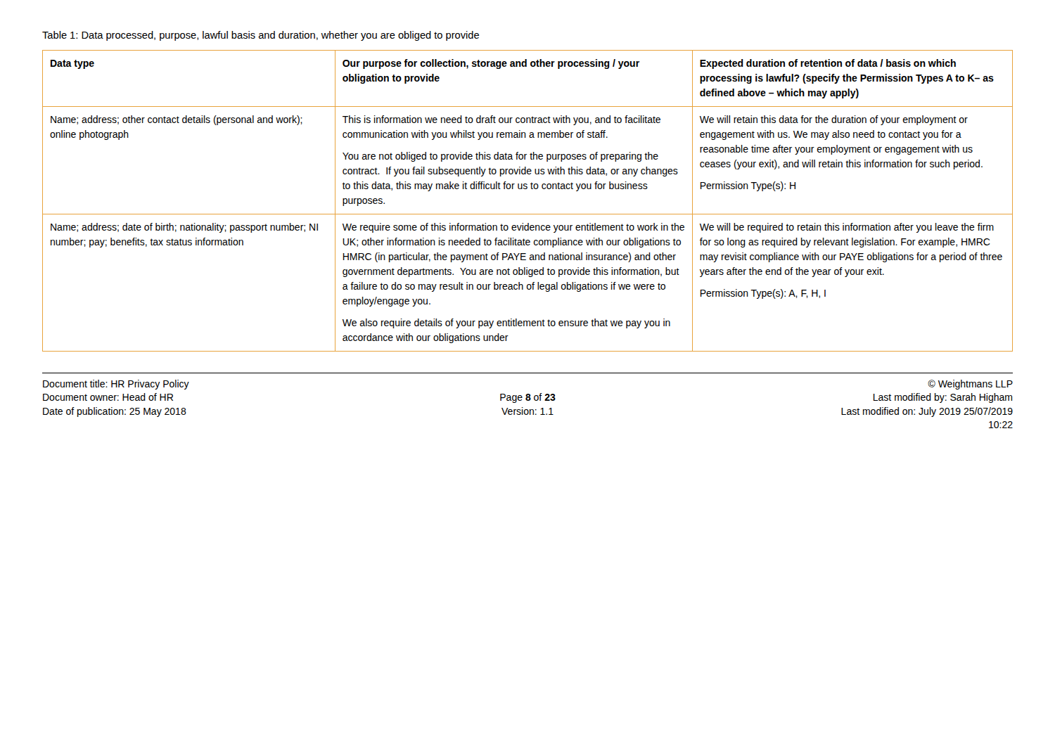Table 1: Data processed, purpose, lawful basis and duration, whether you are obliged to provide
| Data type | Our purpose for collection, storage and other processing / your obligation to provide | Expected duration of retention of data / basis on which processing is lawful? (specify the Permission Types A to K– as defined above – which may apply) |
| --- | --- | --- |
| Name; address; other contact details (personal and work); online photograph | This is information we need to draft our contract with you, and to facilitate communication with you whilst you remain a member of staff. You are not obliged to provide this data for the purposes of preparing the contract. If you fail subsequently to provide us with this data, or any changes to this data, this may make it difficult for us to contact you for business purposes. | We will retain this data for the duration of your employment or engagement with us. We may also need to contact you for a reasonable time after your employment or engagement with us ceases (your exit), and will retain this information for such period. Permission Type(s): H |
| Name; address; date of birth; nationality; passport number; NI number; pay; benefits, tax status information | We require some of this information to evidence your entitlement to work in the UK; other information is needed to facilitate compliance with our obligations to HMRC (in particular, the payment of PAYE and national insurance) and other government departments. You are not obliged to provide this information, but a failure to do so may result in our breach of legal obligations if we were to employ/engage you. We also require details of your pay entitlement to ensure that we pay you in accordance with our obligations under | We will be required to retain this information after you leave the firm for so long as required by relevant legislation. For example, HMRC may revisit compliance with our PAYE obligations for a period of three years after the end of the year of your exit. Permission Type(s): A, F, H, I |
| Document title: HR Privacy Policy | | © Weightmans LLP |
| Document owner: Head of HR | Page 8 of 23 | Last modified by: Sarah Higham |
| Date of publication: 25 May 2018 | Version: 1.1 | Last modified on: July 2019 25/07/2019 10:22 |